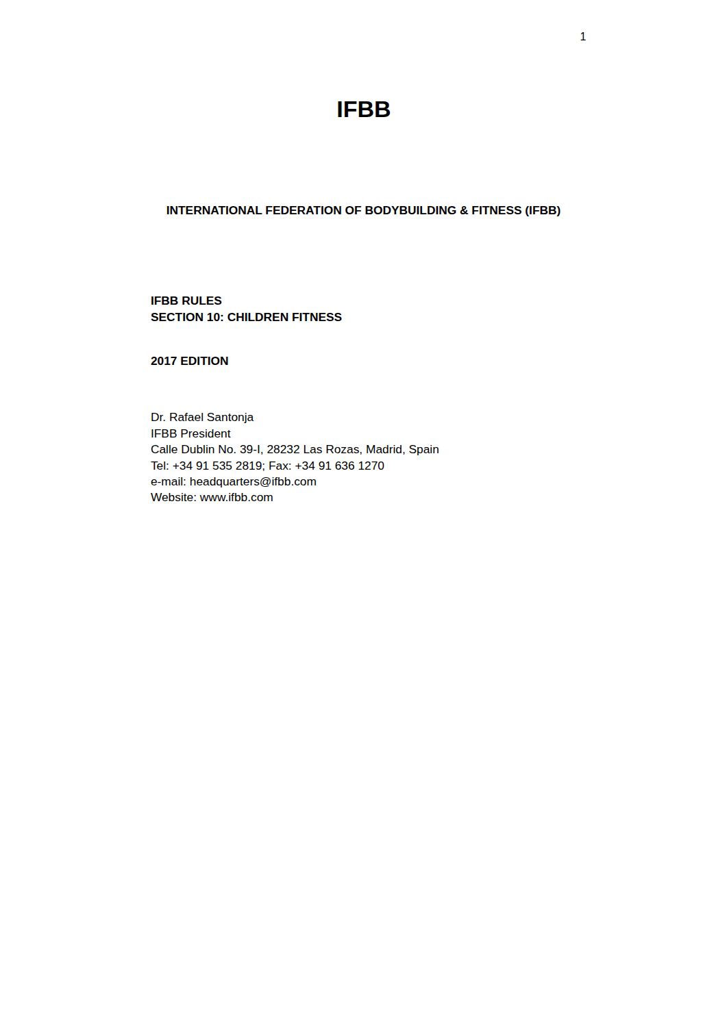1
INTERNATIONAL FEDERATION OF BODYBUILDING & FITNESS (IFBB)
IFBB RULES
SECTION 10: CHILDREN FITNESS
2017 EDITION
Dr. Rafael Santonja
IFBB President
Calle Dublin No. 39-I, 28232 Las Rozas, Madrid, Spain
Tel: +34 91 535 2819; Fax: +34 91 636 1270
e-mail: headquarters@ifbb.com
Website: www.ifbb.com